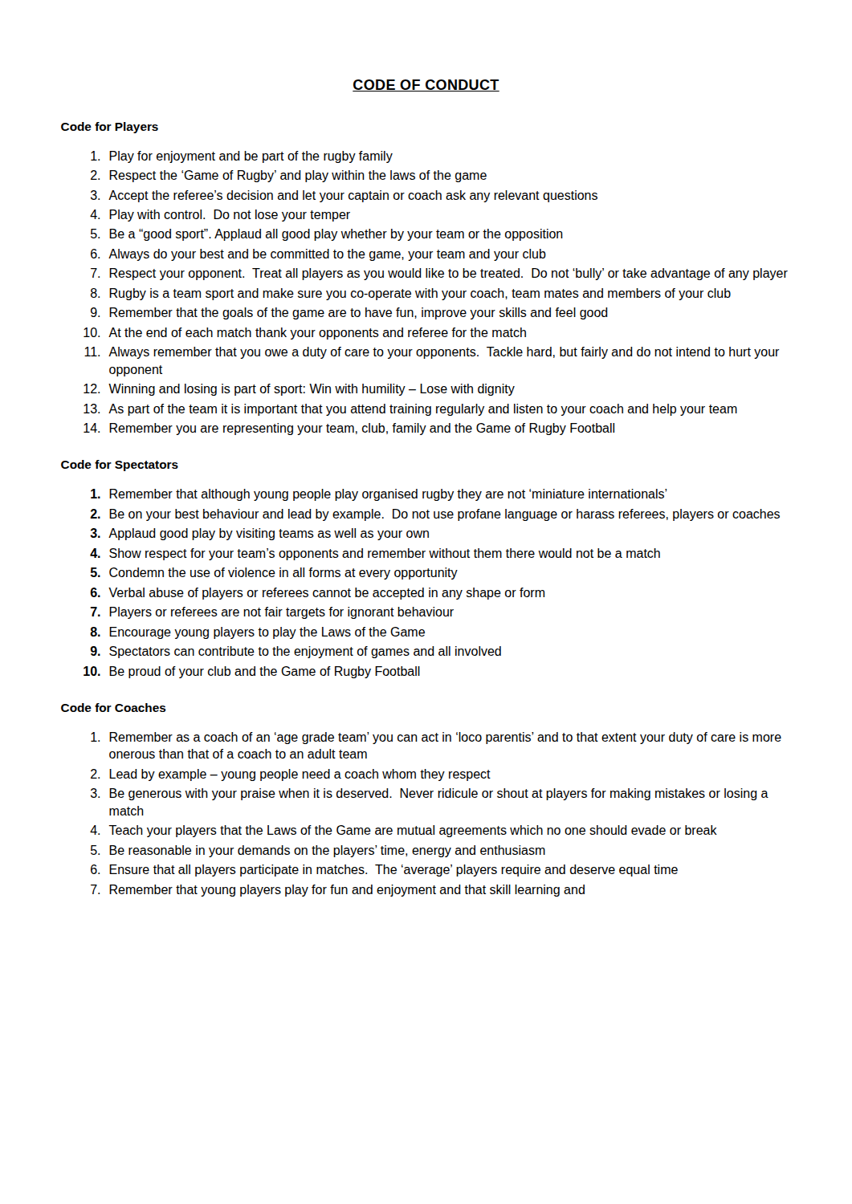CODE OF CONDUCT
Code for Players
Play for enjoyment and be part of the rugby family
Respect the ‘Game of Rugby’ and play within the laws of the game
Accept the referee’s decision and let your captain or coach ask any relevant questions
Play with control. Do not lose your temper
Be a “good sport”. Applaud all good play whether by your team or the opposition
Always do your best and be committed to the game, your team and your club
Respect your opponent. Treat all players as you would like to be treated. Do not ‘bully’ or take advantage of any player
Rugby is a team sport and make sure you co-operate with your coach, team mates and members of your club
Remember that the goals of the game are to have fun, improve your skills and feel good
At the end of each match thank your opponents and referee for the match
Always remember that you owe a duty of care to your opponents. Tackle hard, but fairly and do not intend to hurt your opponent
Winning and losing is part of sport: Win with humility – Lose with dignity
As part of the team it is important that you attend training regularly and listen to your coach and help your team
Remember you are representing your team, club, family and the Game of Rugby Football
Code for Spectators
Remember that although young people play organised rugby they are not ‘miniature internationals’
Be on your best behaviour and lead by example. Do not use profane language or harass referees, players or coaches
Applaud good play by visiting teams as well as your own
Show respect for your team’s opponents and remember without them there would not be a match
Condemn the use of violence in all forms at every opportunity
Verbal abuse of players or referees cannot be accepted in any shape or form
Players or referees are not fair targets for ignorant behaviour
Encourage young players to play the Laws of the Game
Spectators can contribute to the enjoyment of games and all involved
Be proud of your club and the Game of Rugby Football
Code for Coaches
Remember as a coach of an ‘age grade team’ you can act in ‘loco parentis’ and to that extent your duty of care is more onerous than that of a coach to an adult team
Lead by example – young people need a coach whom they respect
Be generous with your praise when it is deserved. Never ridicule or shout at players for making mistakes or losing a match
Teach your players that the Laws of the Game are mutual agreements which no one should evade or break
Be reasonable in your demands on the players’ time, energy and enthusiasm
Ensure that all players participate in matches. The ‘average’ players require and deserve equal time
Remember that young players play for fun and enjoyment and that skill learning and